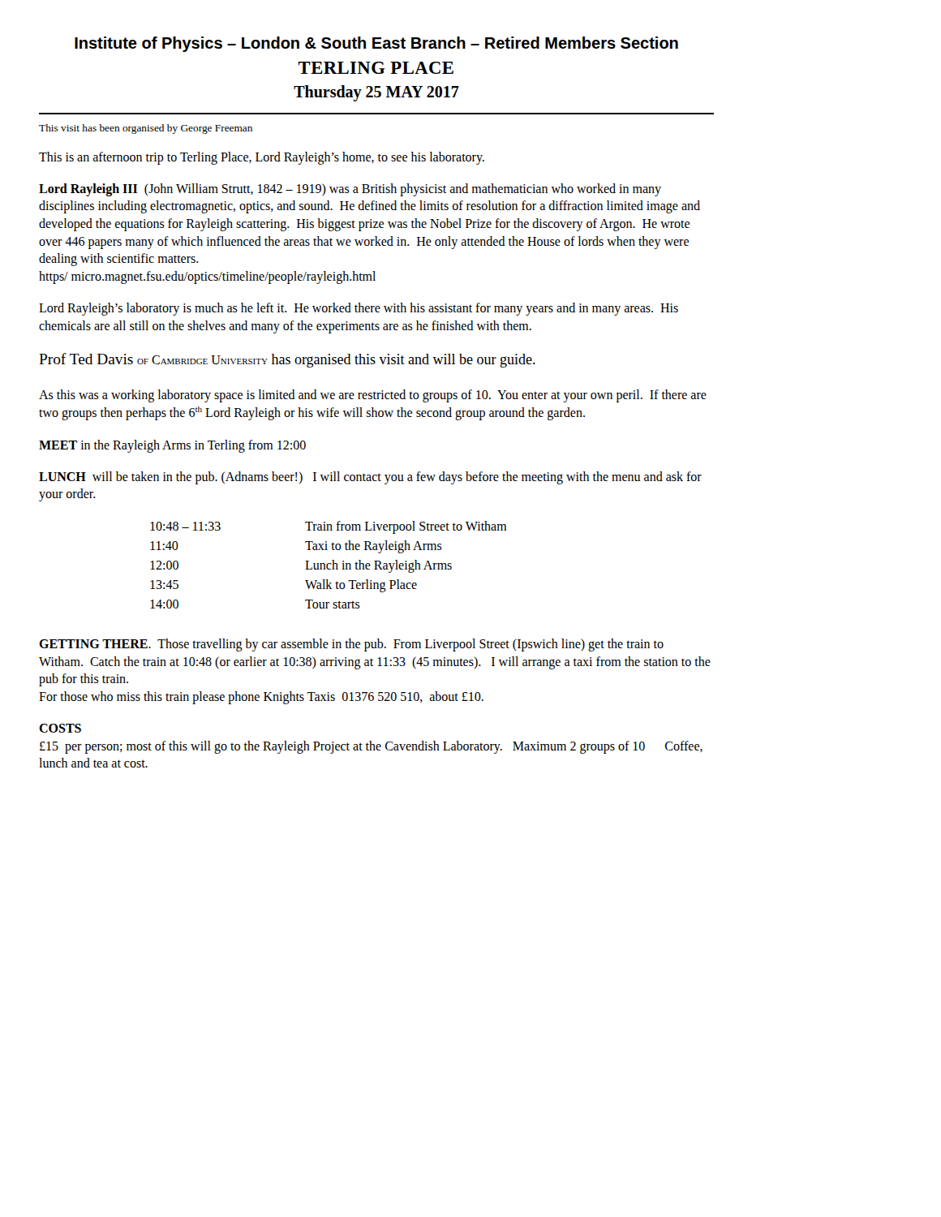Institute of Physics – London & South East Branch – Retired Members Section
TERLING PLACE
Thursday 25 MAY 2017
This visit has been organised by George Freeman
This is an afternoon trip to Terling Place, Lord Rayleigh’s home, to see his laboratory.
Lord Rayleigh III (John William Strutt, 1842 – 1919) was a British physicist and mathematician who worked in many disciplines including electromagnetic, optics, and sound. He defined the limits of resolution for a diffraction limited image and developed the equations for Rayleigh scattering. His biggest prize was the Nobel Prize for the discovery of Argon. He wrote over 446 papers many of which influenced the areas that we worked in. He only attended the House of lords when they were dealing with scientific matters.
https/ micro.magnet.fsu.edu/optics/timeline/people/rayleigh.html
Lord Rayleigh’s laboratory is much as he left it. He worked there with his assistant for many years and in many areas. His chemicals are all still on the shelves and many of the experiments are as he finished with them.
Prof Ted Davis of Cambridge University has organised this visit and will be our guide.
As this was a working laboratory space is limited and we are restricted to groups of 10. You enter at your own peril. If there are two groups then perhaps the 6th Lord Rayleigh or his wife will show the second group around the garden.
MEET in the Rayleigh Arms in Terling from 12:00
LUNCH will be taken in the pub. (Adnams beer!) I will contact you a few days before the meeting with the menu and ask for your order.
| 10:48 – 11:33 | Train from Liverpool Street to Witham |
| 11:40 | Taxi to the Rayleigh Arms |
| 12:00 | Lunch in the Rayleigh Arms |
| 13:45 | Walk to Terling Place |
| 14:00 | Tour starts |
GETTING THERE. Those travelling by car assemble in the pub. From Liverpool Street (Ipswich line) get the train to Witham. Catch the train at 10:48 (or earlier at 10:38) arriving at 11:33 (45 minutes). I will arrange a taxi from the station to the pub for this train.
For those who miss this train please phone Knights Taxis 01376 520 510, about £10.
COSTS
£15 per person; most of this will go to the Rayleigh Project at the Cavendish Laboratory. Maximum 2 groups of 10 Coffee, lunch and tea at cost.